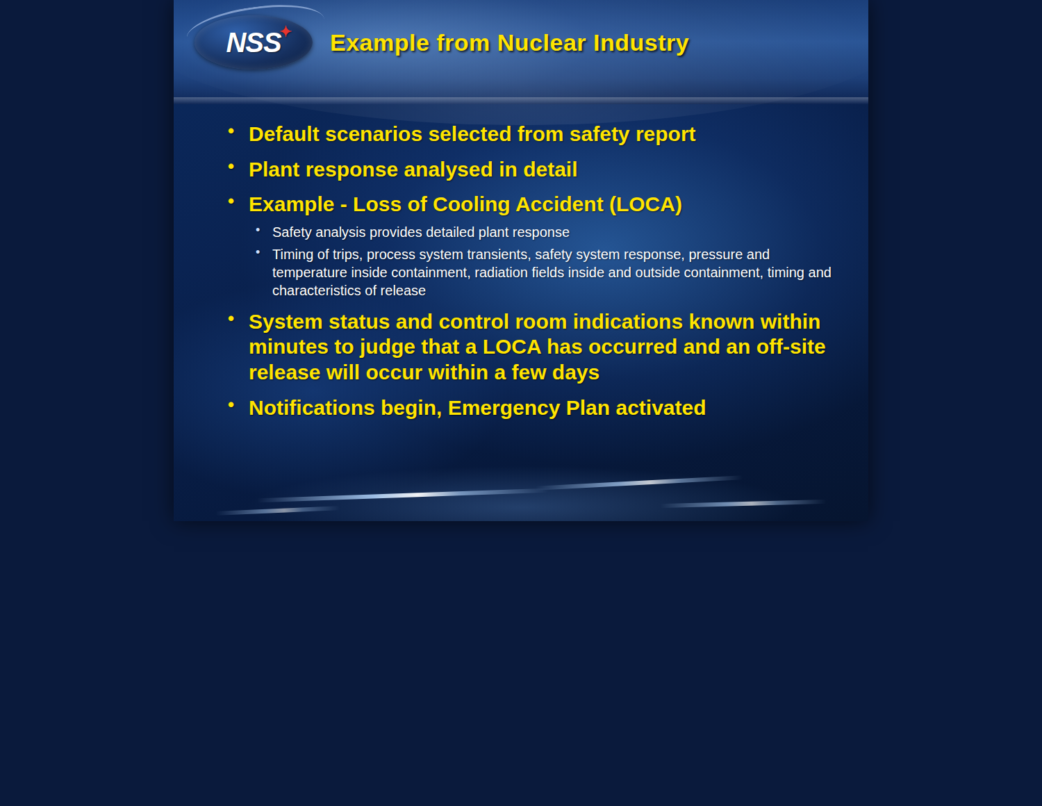NSS✦
Example from Nuclear Industry
Default scenarios selected from safety report
Plant response analysed in detail
Example - Loss of Cooling Accident (LOCA)
Safety analysis provides detailed plant response
Timing of trips, process system transients, safety system response, pressure and temperature inside containment, radiation fields inside and outside containment, timing and characteristics of release
System status and control room indications known within minutes to judge that a LOCA has occurred and an off-site release will occur within a few days
Notifications begin, Emergency Plan activated